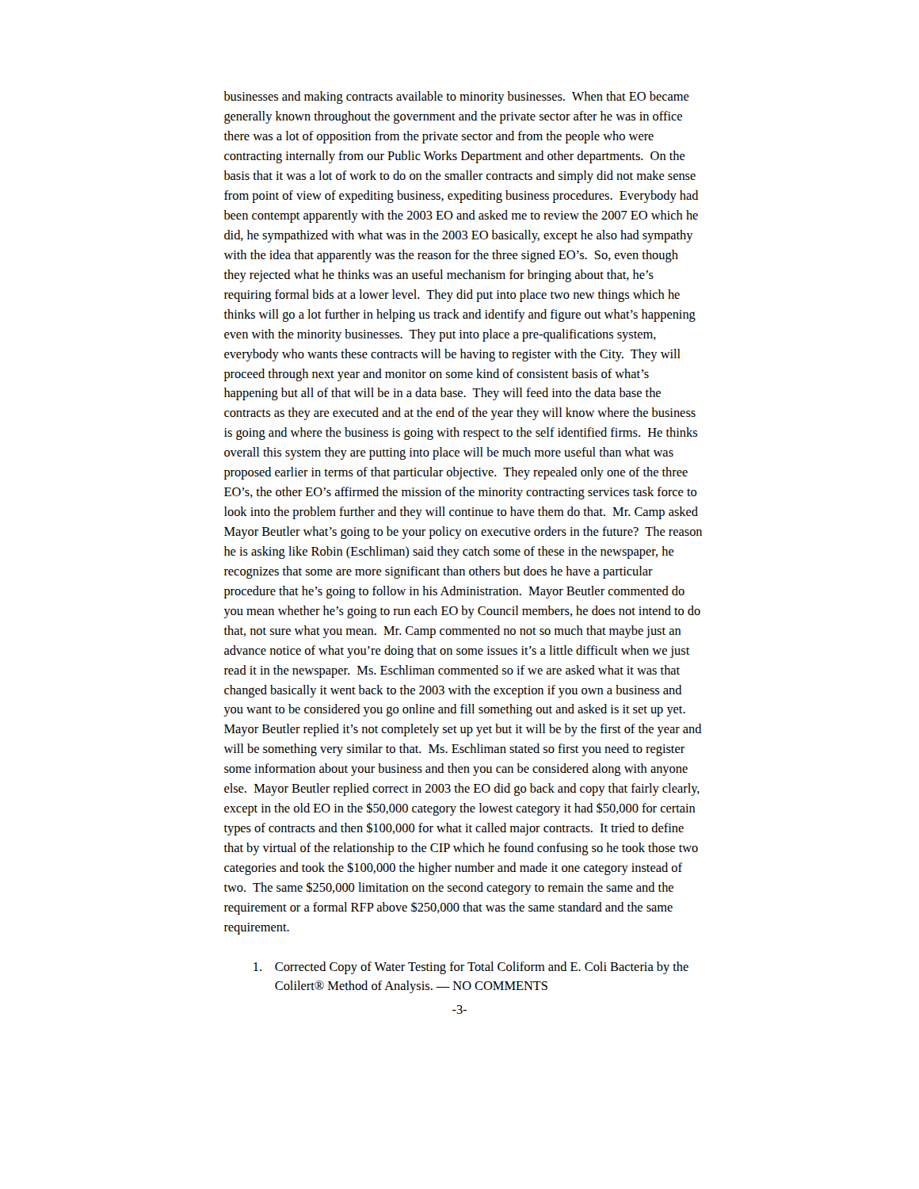businesses and making contracts available to minority businesses. When that EO became generally known throughout the government and the private sector after he was in office there was a lot of opposition from the private sector and from the people who were contracting internally from our Public Works Department and other departments. On the basis that it was a lot of work to do on the smaller contracts and simply did not make sense from point of view of expediting business, expediting business procedures. Everybody had been contempt apparently with the 2003 EO and asked me to review the 2007 EO which he did, he sympathized with what was in the 2003 EO basically, except he also had sympathy with the idea that apparently was the reason for the three signed EO’s. So, even though they rejected what he thinks was an useful mechanism for bringing about that, he’s requiring formal bids at a lower level. They did put into place two new things which he thinks will go a lot further in helping us track and identify and figure out what’s happening even with the minority businesses. They put into place a pre-qualifications system, everybody who wants these contracts will be having to register with the City. They will proceed through next year and monitor on some kind of consistent basis of what’s happening but all of that will be in a data base. They will feed into the data base the contracts as they are executed and at the end of the year they will know where the business is going and where the business is going with respect to the self identified firms. He thinks overall this system they are putting into place will be much more useful than what was proposed earlier in terms of that particular objective. They repealed only one of the three EO’s, the other EO’s affirmed the mission of the minority contracting services task force to look into the problem further and they will continue to have them do that. Mr. Camp asked Mayor Beutler what’s going to be your policy on executive orders in the future? The reason he is asking like Robin (Eschliman) said they catch some of these in the newspaper, he recognizes that some are more significant than others but does he have a particular procedure that he’s going to follow in his Administration. Mayor Beutler commented do you mean whether he’s going to run each EO by Council members, he does not intend to do that, not sure what you mean. Mr. Camp commented no not so much that maybe just an advance notice of what you’re doing that on some issues it’s a little difficult when we just read it in the newspaper. Ms. Eschliman commented so if we are asked what it was that changed basically it went back to the 2003 with the exception if you own a business and you want to be considered you go online and fill something out and asked is it set up yet. Mayor Beutler replied it’s not completely set up yet but it will be by the first of the year and will be something very similar to that. Ms. Eschliman stated so first you need to register some information about your business and then you can be considered along with anyone else. Mayor Beutler replied correct in 2003 the EO did go back and copy that fairly clearly, except in the old EO in the $50,000 category the lowest category it had $50,000 for certain types of contracts and then $100,000 for what it called major contracts. It tried to define that by virtual of the relationship to the CIP which he found confusing so he took those two categories and took the $100,000 the higher number and made it one category instead of two. The same $250,000 limitation on the second category to remain the same and the requirement or a formal RFP above $250,000 that was the same standard and the same requirement.
Corrected Copy of Water Testing for Total Coliform and E. Coli Bacteria by the Colilert® Method of Analysis. — NO COMMENTS
-3-